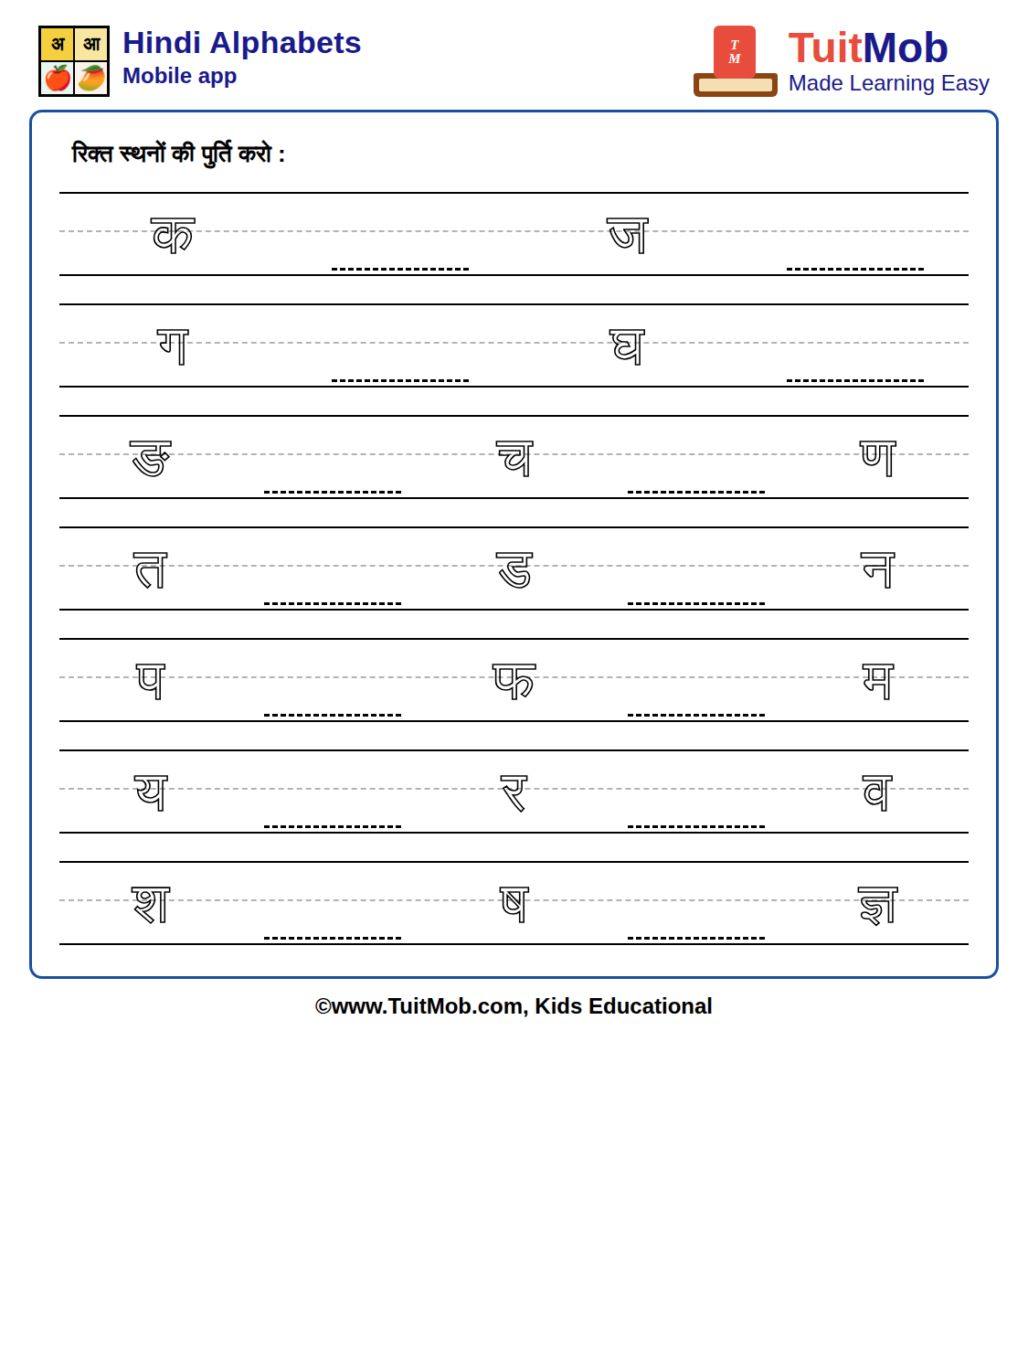अ
आ
🍎
🥭
Hindi Alphabets
Mobile app
T
M
Tuit Mob
Made Learning Easy
रिक्त स्थनों की पुर्ति करो :
क
ज
ग
घ
ङ
च
ण
त
ड
न
प
फ
म
य
र
व
श
ष
ज्ञ
©www.TuitMob.com, Kids Educational